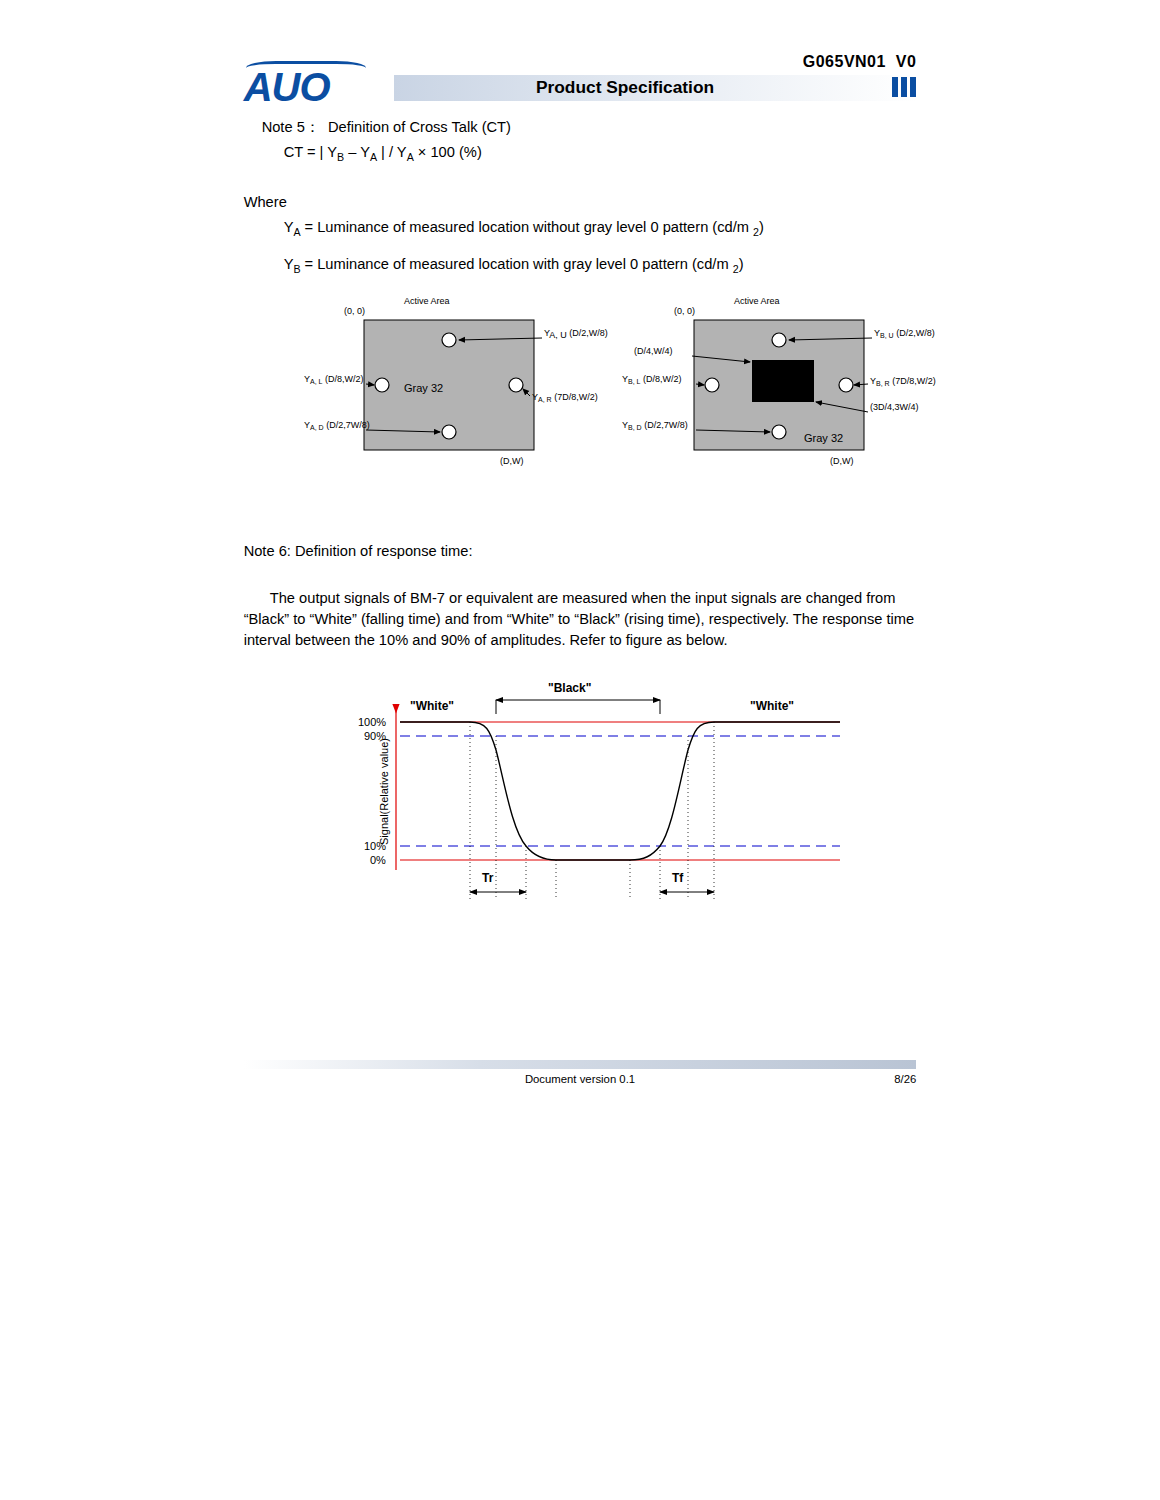G065VN01 V0
Product Specification
AUO
Note 5： Definition of Cross Talk (CT)
CT = | YB – YA | / YA × 100 (%)
Where
YA = Luminance of measured location without gray level 0 pattern (cd/m 2)
YB = Luminance of measured location with gray level 0 pattern (cd/m 2)
(0, 0) Gray 32 Active Area YA, U (D/2,W/8) YA, L (D/8,W/2) YA, R (7D/8,W/2) YA, D (D/2,7W/8) (D,W) (0, 0) Gray 0 Active Area Gray 32 YB, U (D/2,W/8) (D/4,W/4) YB, L (D/8,W/2) YB, R (7D/8,W/2) (3D/4,3W/4) YB, D (D/2,7W/8) (D,W)
Note 6: Definition of response time:
The output signals of BM-7 or equivalent are measured when the input signals are changed from “Black” to “White” (falling time) and from “White” to “Black” (rising time), respectively. The response time interval between the 10% and 90% of amplitudes. Refer to figure as below.
Signal(Relative value) 100% 90% 10% 0% "Black" "White" "White" Tr Tf
Document version 0.1 8/26